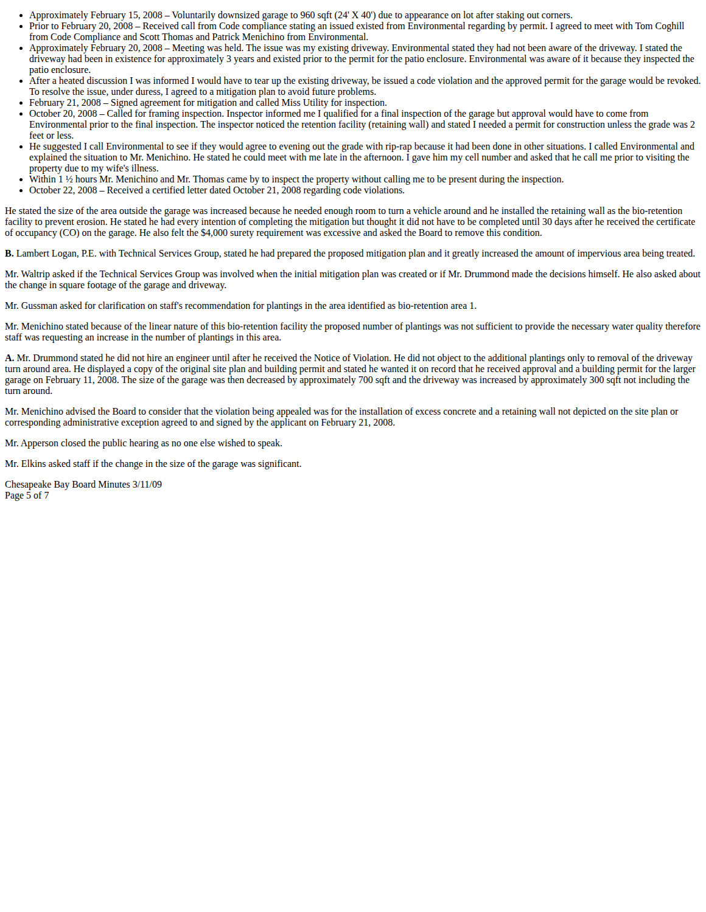Approximately February 15, 2008 – Voluntarily downsized garage to 960 sqft (24' X 40') due to appearance on lot after staking out corners.
Prior to February 20, 2008 – Received call from Code compliance stating an issued existed from Environmental regarding by permit. I agreed to meet with Tom Coghill from Code Compliance and Scott Thomas and Patrick Menichino from Environmental.
Approximately February 20, 2008 – Meeting was held. The issue was my existing driveway. Environmental stated they had not been aware of the driveway. I stated the driveway had been in existence for approximately 3 years and existed prior to the permit for the patio enclosure. Environmental was aware of it because they inspected the patio enclosure.
After a heated discussion I was informed I would have to tear up the existing driveway, be issued a code violation and the approved permit for the garage would be revoked. To resolve the issue, under duress, I agreed to a mitigation plan to avoid future problems.
February 21, 2008 – Signed agreement for mitigation and called Miss Utility for inspection.
October 20, 2008 – Called for framing inspection. Inspector informed me I qualified for a final inspection of the garage but approval would have to come from Environmental prior to the final inspection. The inspector noticed the retention facility (retaining wall) and stated I needed a permit for construction unless the grade was 2 feet or less.
He suggested I call Environmental to see if they would agree to evening out the grade with rip-rap because it had been done in other situations. I called Environmental and explained the situation to Mr. Menichino. He stated he could meet with me late in the afternoon. I gave him my cell number and asked that he call me prior to visiting the property due to my wife's illness.
Within 1 ½ hours Mr. Menichino and Mr. Thomas came by to inspect the property without calling me to be present during the inspection.
October 22, 2008 – Received a certified letter dated October 21, 2008 regarding code violations.
He stated the size of the area outside the garage was increased because he needed enough room to turn a vehicle around and he installed the retaining wall as the bio-retention facility to prevent erosion. He stated he had every intention of completing the mitigation but thought it did not have to be completed until 30 days after he received the certificate of occupancy (CO) on the garage. He also felt the $4,000 surety requirement was excessive and asked the Board to remove this condition.
B. Lambert Logan, P.E. with Technical Services Group, stated he had prepared the proposed mitigation plan and it greatly increased the amount of impervious area being treated.
Mr. Waltrip asked if the Technical Services Group was involved when the initial mitigation plan was created or if Mr. Drummond made the decisions himself. He also asked about the change in square footage of the garage and driveway.
Mr. Gussman asked for clarification on staff's recommendation for plantings in the area identified as bio-retention area 1.
Mr. Menichino stated because of the linear nature of this bio-retention facility the proposed number of plantings was not sufficient to provide the necessary water quality therefore staff was requesting an increase in the number of plantings in this area.
A. Mr. Drummond stated he did not hire an engineer until after he received the Notice of Violation. He did not object to the additional plantings only to removal of the driveway turn around area. He displayed a copy of the original site plan and building permit and stated he wanted it on record that he received approval and a building permit for the larger garage on February 11, 2008. The size of the garage was then decreased by approximately 700 sqft and the driveway was increased by approximately 300 sqft not including the turn around.
Mr. Menichino advised the Board to consider that the violation being appealed was for the installation of excess concrete and a retaining wall not depicted on the site plan or corresponding administrative exception agreed to and signed by the applicant on February 21, 2008.
Mr. Apperson closed the public hearing as no one else wished to speak.
Mr. Elkins asked staff if the change in the size of the garage was significant.
Chesapeake Bay Board Minutes 3/11/09
Page 5 of 7